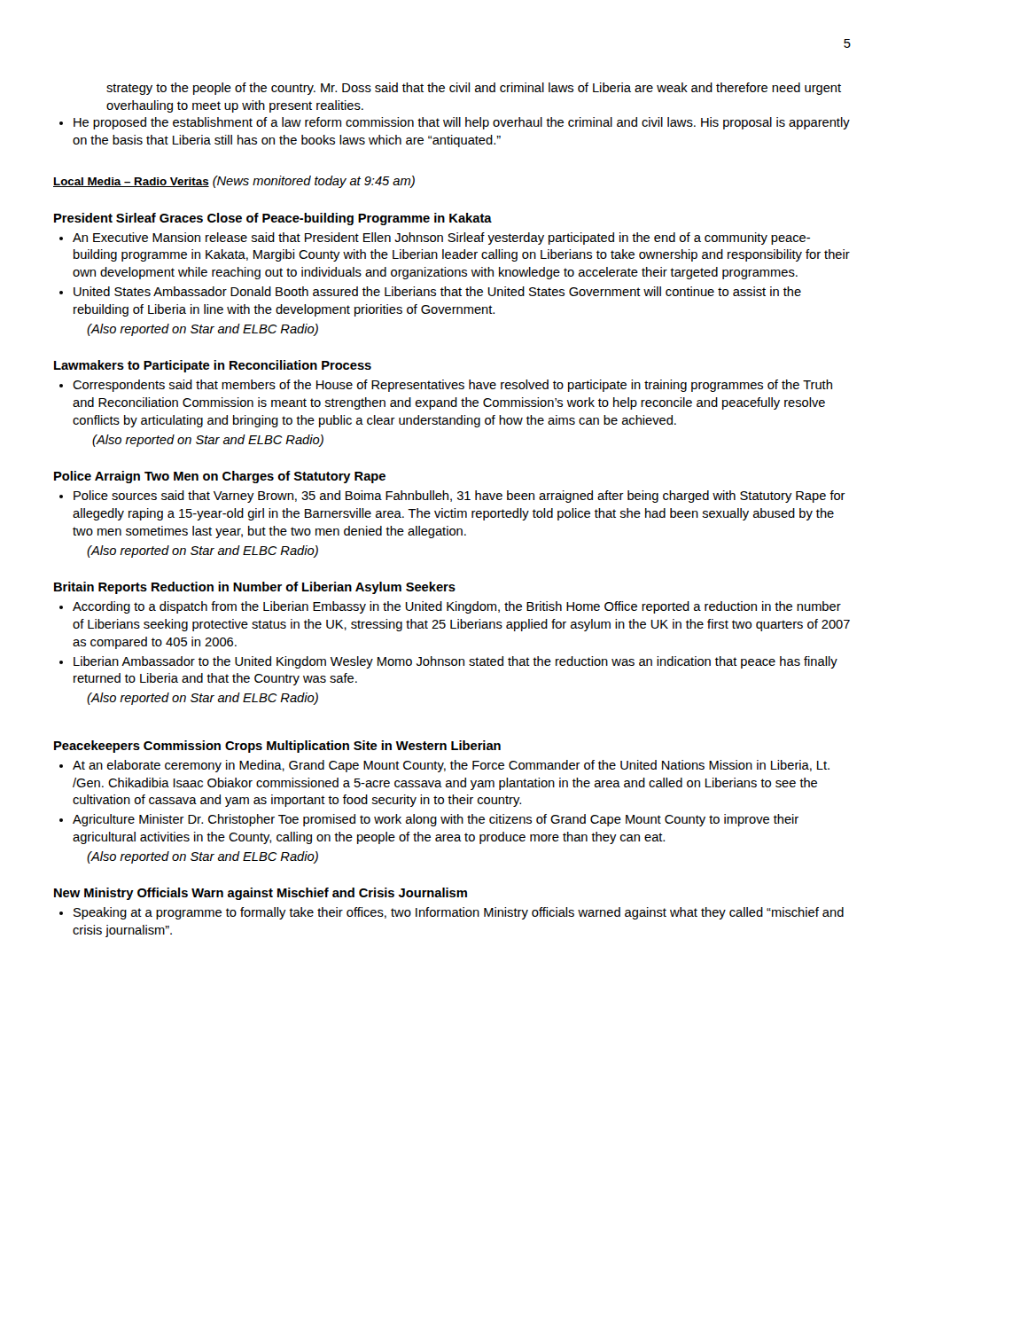5
strategy to the people of the country. Mr. Doss said that the civil and criminal laws of Liberia are weak and therefore need urgent overhauling to meet up with present realities.
He proposed the establishment of a law reform commission that will help overhaul the criminal and civil laws. His proposal is apparently on the basis that Liberia still has on the books laws which are “antiquated.”
Local Media – Radio Veritas (News monitored today at 9:45 am)
President Sirleaf Graces Close of Peace-building Programme in Kakata
An Executive Mansion release said that President Ellen Johnson Sirleaf yesterday participated in the end of a community peace-building programme in Kakata, Margibi County with the Liberian leader calling on Liberians to take ownership and responsibility for their own development while reaching out to individuals and organizations with knowledge to accelerate their targeted programmes.
United States Ambassador Donald Booth assured the Liberians that the United States Government will continue to assist in the rebuilding of Liberia in line with the development priorities of Government.
(Also reported on Star and ELBC Radio)
Lawmakers to Participate in Reconciliation Process
Correspondents said that members of the House of Representatives have resolved to participate in training programmes of the Truth and Reconciliation Commission is meant to strengthen and expand the Commission’s work to help reconcile and peacefully resolve conflicts by articulating and bringing to the public a clear understanding of how the aims can be achieved.
(Also reported on Star and ELBC Radio)
Police Arraign Two Men on Charges of Statutory Rape
Police sources said that Varney Brown, 35 and Boima Fahnbulleh, 31 have been arraigned after being charged with Statutory Rape for allegedly raping a 15-year-old girl in the Barnersville area. The victim reportedly told police that she had been sexually abused by the two men sometimes last year, but the two men denied the allegation.
(Also reported on Star and ELBC Radio)
Britain Reports Reduction in Number of Liberian Asylum Seekers
According to a dispatch from the Liberian Embassy in the United Kingdom, the British Home Office reported a reduction in the number of Liberians seeking protective status in the UK, stressing that 25 Liberians applied for asylum in the UK in the first two quarters of 2007 as compared to 405 in 2006.
Liberian Ambassador to the United Kingdom Wesley Momo Johnson stated that the reduction was an indication that peace has finally returned to Liberia and that the Country was safe.
(Also reported on Star and ELBC Radio)
Peacekeepers Commission Crops Multiplication Site in Western Liberian
At an elaborate ceremony in Medina, Grand Cape Mount County, the Force Commander of the United Nations Mission in Liberia, Lt. /Gen. Chikadibia Isaac Obiakor commissioned a 5-acre cassava and yam plantation in the area and called on Liberians to see the cultivation of cassava and yam as important to food security in to their country.
Agriculture Minister Dr. Christopher Toe promised to work along with the citizens of Grand Cape Mount County to improve their agricultural activities in the County, calling on the people of the area to produce more than they can eat.
(Also reported on Star and ELBC Radio)
New Ministry Officials Warn against Mischief and Crisis Journalism
Speaking at a programme to formally take their offices, two Information Ministry officials warned against what they called “mischief and crisis journalism”.